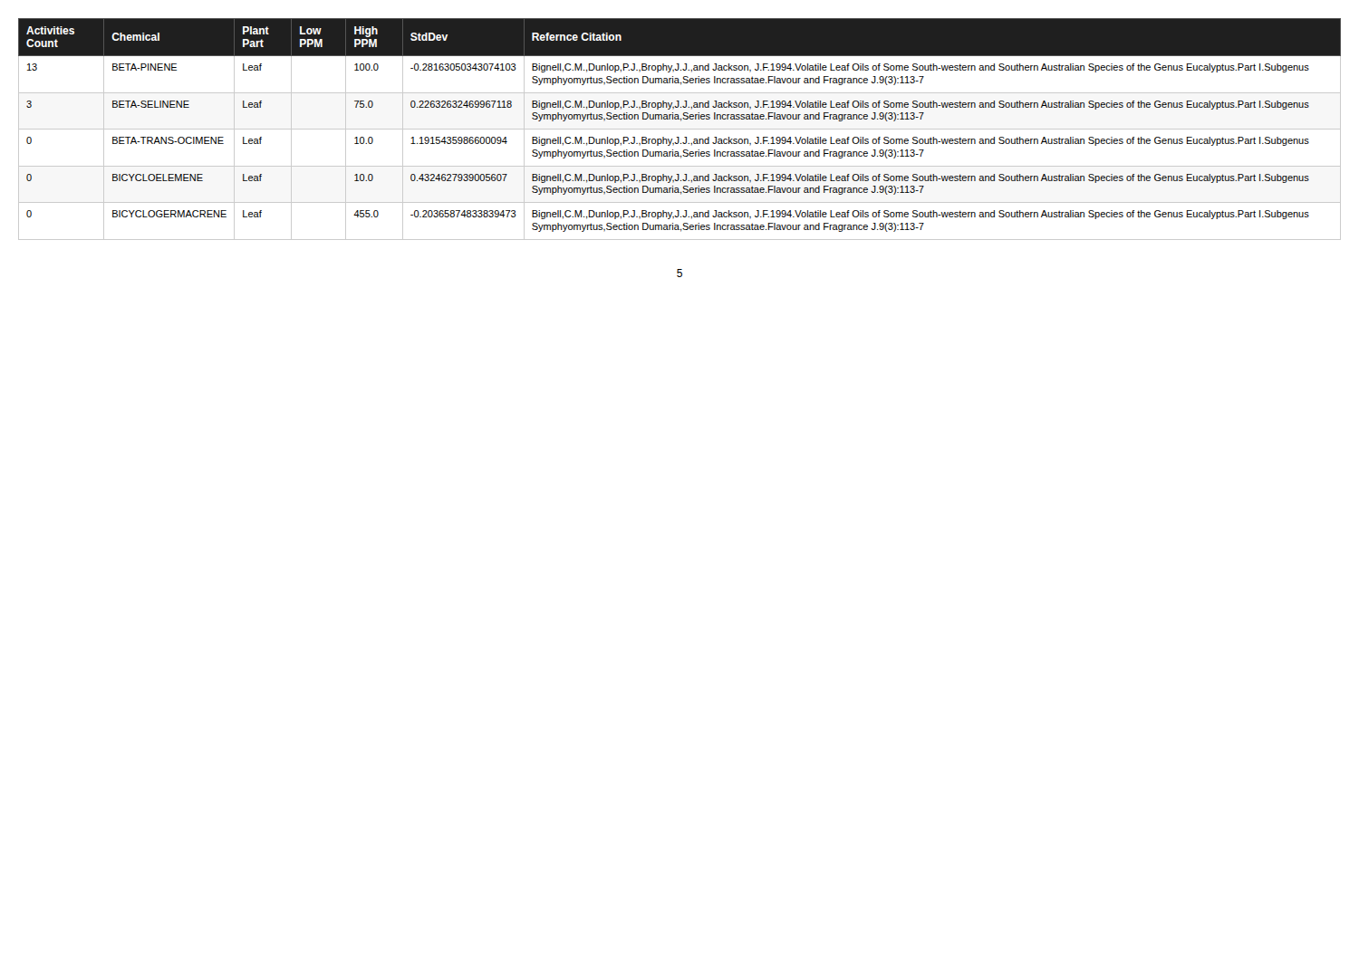| Activities Count | Chemical | Plant Part | Low PPM | High PPM | StdDev | Refernce Citation |
| --- | --- | --- | --- | --- | --- | --- |
| 13 | BETA-PINENE | Leaf | | 100.0 | -0.28163050343074103 | Bignell,C.M.,Dunlop,P.J.,Brophy,J.J.,and Jackson, J.F.1994.Volatile Leaf Oils of Some South-western and Southern Australian Species of the Genus Eucalyptus.Part I.Subgenus Symphyomyrtus,Section Dumaria,Series Incrassatae.Flavour and Fragrance J.9(3):113-7 |
| 3 | BETA-SELINENE | Leaf | | 75.0 | 0.22632632469967118 | Bignell,C.M.,Dunlop,P.J.,Brophy,J.J.,and Jackson, J.F.1994.Volatile Leaf Oils of Some South-western and Southern Australian Species of the Genus Eucalyptus.Part I.Subgenus Symphyomyrtus,Section Dumaria,Series Incrassatae.Flavour and Fragrance J.9(3):113-7 |
| 0 | BETA-TRANS-OCIMENE | Leaf | | 10.0 | 1.1915435986600094 | Bignell,C.M.,Dunlop,P.J.,Brophy,J.J.,and Jackson, J.F.1994.Volatile Leaf Oils of Some South-western and Southern Australian Species of the Genus Eucalyptus.Part I.Subgenus Symphyomyrtus,Section Dumaria,Series Incrassatae.Flavour and Fragrance J.9(3):113-7 |
| 0 | BICYCLOELEMENE | Leaf | | 10.0 | 0.4324627939005607 | Bignell,C.M.,Dunlop,P.J.,Brophy,J.J.,and Jackson, J.F.1994.Volatile Leaf Oils of Some South-western and Southern Australian Species of the Genus Eucalyptus.Part I.Subgenus Symphyomyrtus,Section Dumaria,Series Incrassatae.Flavour and Fragrance J.9(3):113-7 |
| 0 | BICYCLOGERMACRENE | Leaf | | 455.0 | -0.20365874833839473 | Bignell,C.M.,Dunlop,P.J.,Brophy,J.J.,and Jackson, J.F.1994.Volatile Leaf Oils of Some South-western and Southern Australian Species of the Genus Eucalyptus.Part I.Subgenus Symphyomyrtus,Section Dumaria,Series Incrassatae.Flavour and Fragrance J.9(3):113-7 |
5